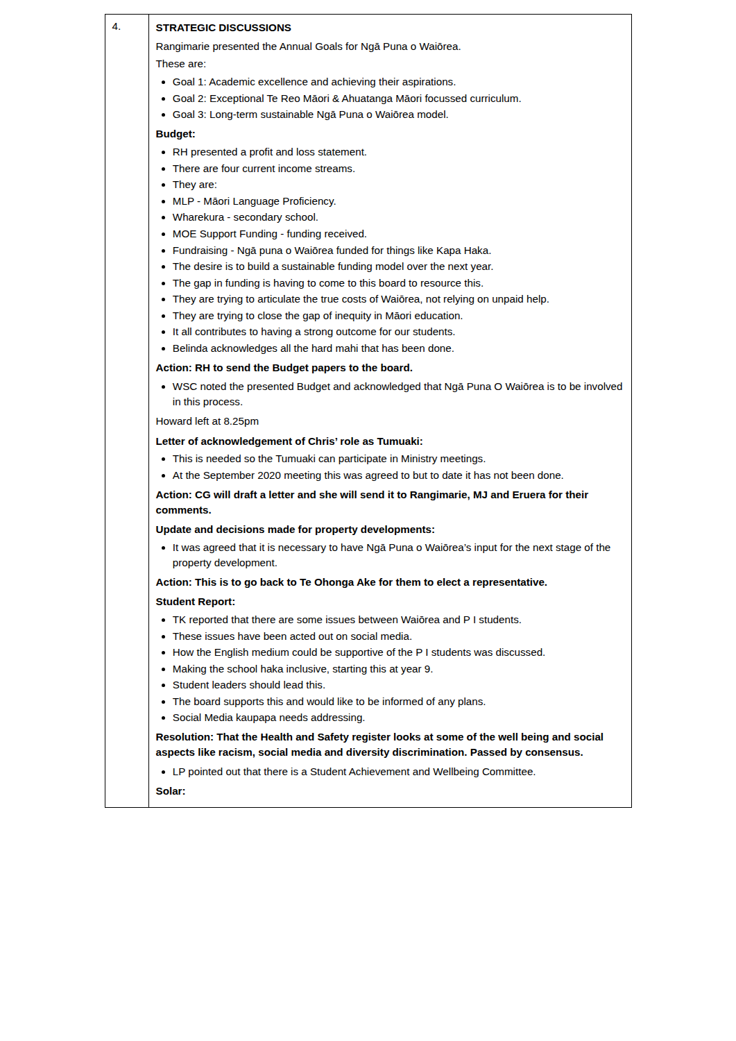| 4. | Strategic Discussions Rangimarie presented the Annual Goals for Ngā Puna o Waiōrea. These are: Goal 1: Academic excellence and achieving their aspirations. Goal 2: Exceptional Te Reo Māori & Ahuatanga Māori focussed curriculum. Goal 3: Long-term sustainable Ngā Puna o Waiōrea model. Budget: RH presented a profit and loss statement. There are four current income streams. They are: MLP - Māori Language Proficiency. Wharekura - secondary school. MOE Support Funding - funding received. Fundraising - Ngā puna o Waiōrea funded for things like Kapa Haka. The desire is to build a sustainable funding model over the next year. The gap in funding is having to come to this board to resource this. They are trying to articulate the true costs of Waiōrea, not relying on unpaid help. They are trying to close the gap of inequity in Māori education. It all contributes to having a strong outcome for our students. Belinda acknowledges all the hard mahi that has been done. Action: RH to send the Budget papers to the board. WSC noted the presented Budget and acknowledged that Ngā Puna O Waiōrea is to be involved in this process. Howard left at 8.25pm Letter of acknowledgement of Chris’ role as Tumuaki: This is needed so the Tumuaki can participate in Ministry meetings. At the September 2020 meeting this was agreed to but to date it has not been done. Action: CG will draft a letter and she will send it to Rangimarie, MJ and Eruera for their comments. Update and decisions made for property developments: It was agreed that it is necessary to have Ngā Puna o Waiōrea’s input for the next stage of the property development. Action: This is to go back to Te Ohonga Ake for them to elect a representative. Student Report: TK reported that there are some issues between Waiōrea and P I students. These issues have been acted out on social media. How the English medium could be supportive of the P I students was discussed. Making the school haka inclusive, starting this at year 9. Student leaders should lead this. The board supports this and would like to be informed of any plans. Social Media kaupapa needs addressing. Resolution: That the Health and Safety register looks at some of the well being and social aspects like racism, social media and diversity discrimination. Passed by consensus. LP pointed out that there is a Student Achievement and Wellbeing Committee. Solar: |